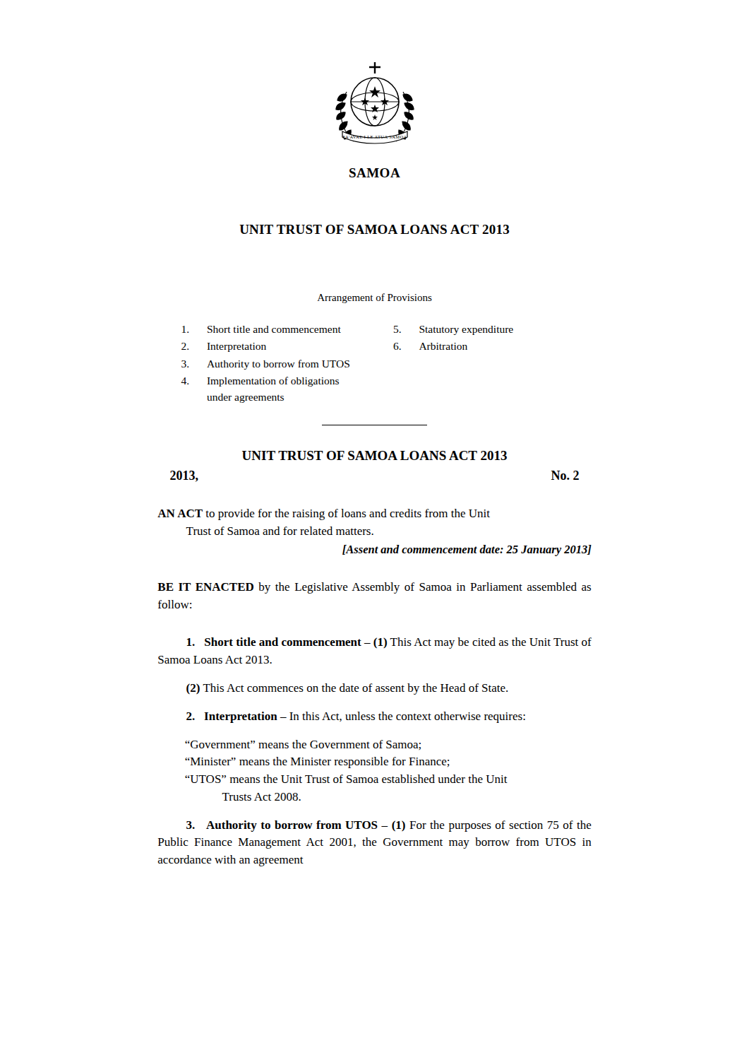FA'AVAE I LE ATUA SAMOA
SAMOA
UNIT TRUST OF SAMOA LOANS ACT 2013
Arrangement of Provisions
| 1. | Short title and commencement | 5. | Statutory expenditure |
| 2. | Interpretation | 6. | Arbitration |
| 3. | Authority to borrow from UTOS | | |
| 4. | Implementation of obligations under agreements | | |
UNIT TRUST OF SAMOA LOANS ACT 2013
2013, No. 2
AN ACT to provide for the raising of loans and credits from the Unit Trust of Samoa and for related matters.
[Assent and commencement date: 25 January 2013]
BE IT ENACTED by the Legislative Assembly of Samoa in Parliament assembled as follow:
1. Short title and commencement – (1) This Act may be cited as the Unit Trust of Samoa Loans Act 2013.
(2) This Act commences on the date of assent by the Head of State.
2. Interpretation – In this Act, unless the context otherwise requires:
“Government” means the Government of Samoa;
“Minister” means the Minister responsible for Finance;
“UTOS” means the Unit Trust of Samoa established under the Unit
Trusts Act 2008.
3. Authority to borrow from UTOS – (1) For the purposes of section 75 of the Public Finance Management Act 2001, the Government may borrow from UTOS in accordance with an agreement